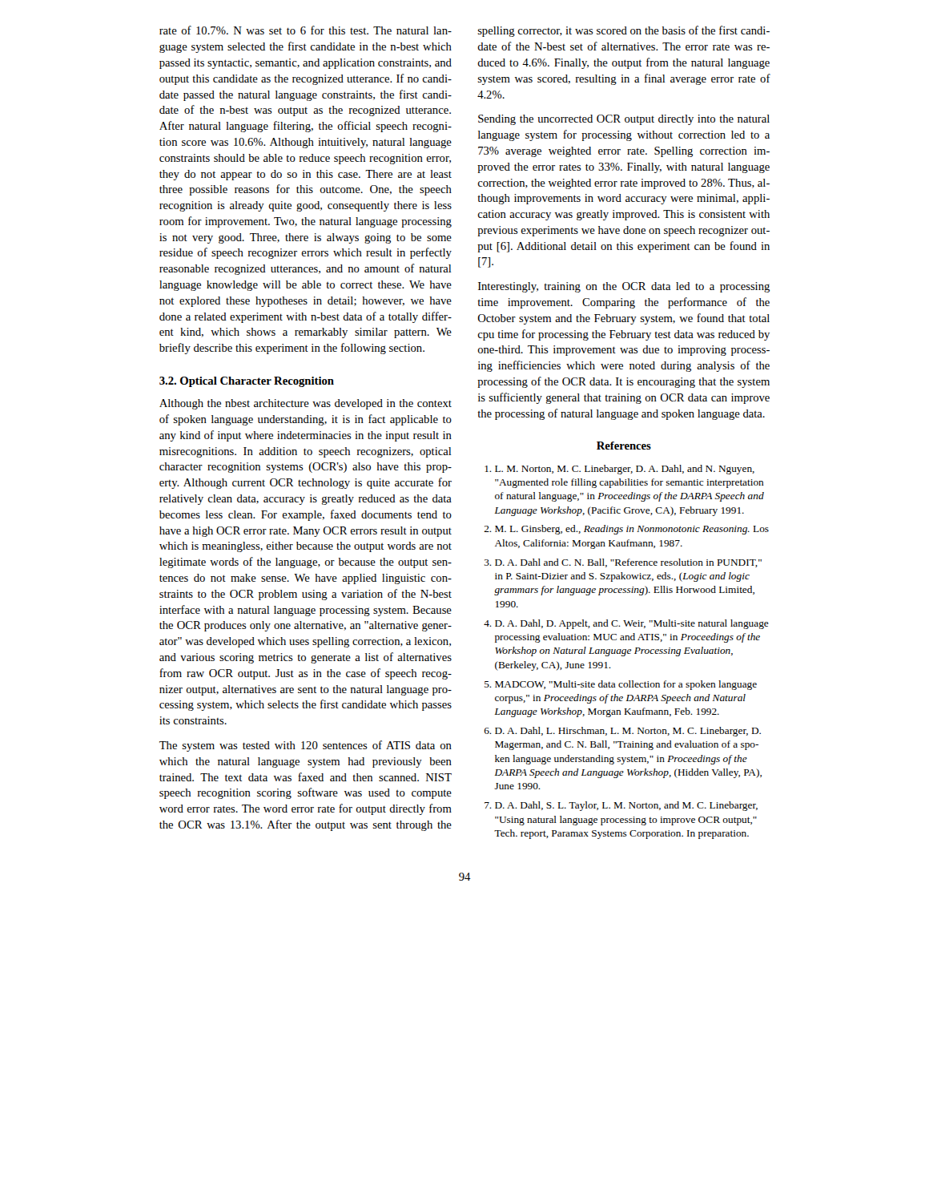rate of 10.7%. N was set to 6 for this test. The natural language system selected the first candidate in the n-best which passed its syntactic, semantic, and application constraints, and output this candidate as the recognized utterance. If no candidate passed the natural language constraints, the first candidate of the n-best was output as the recognized utterance. After natural language filtering, the official speech recognition score was 10.6%. Although intuitively, natural language constraints should be able to reduce speech recognition error, they do not appear to do so in this case. There are at least three possible reasons for this outcome. One, the speech recognition is already quite good, consequently there is less room for improvement. Two, the natural language processing is not very good. Three, there is always going to be some residue of speech recognizer errors which result in perfectly reasonable recognized utterances, and no amount of natural language knowledge will be able to correct these. We have not explored these hypotheses in detail; however, we have done a related experiment with n-best data of a totally different kind, which shows a remarkably similar pattern. We briefly describe this experiment in the following section.
3.2. Optical Character Recognition
Although the nbest architecture was developed in the context of spoken language understanding, it is in fact applicable to any kind of input where indeterminacies in the input result in misrecognitions. In addition to speech recognizers, optical character recognition systems (OCR's) also have this property. Although current OCR technology is quite accurate for relatively clean data, accuracy is greatly reduced as the data becomes less clean. For example, faxed documents tend to have a high OCR error rate. Many OCR errors result in output which is meaningless, either because the output words are not legitimate words of the language, or because the output sentences do not make sense. We have applied linguistic constraints to the OCR problem using a variation of the N-best interface with a natural language processing system. Because the OCR produces only one alternative, an "alternative generator" was developed which uses spelling correction, a lexicon, and various scoring metrics to generate a list of alternatives from raw OCR output. Just as in the case of speech recognizer output, alternatives are sent to the natural language processing system, which selects the first candidate which passes its constraints.
The system was tested with 120 sentences of ATIS data on which the natural language system had previously been trained. The text data was faxed and then scanned. NIST speech recognition scoring software was used to compute word error rates. The word error rate for output directly from the OCR was 13.1%. After the output was sent through the spelling corrector, it was scored on the basis of the first candidate of the N-best set of alternatives. The error rate was reduced to 4.6%. Finally, the output from the natural language system was scored, resulting in a final average error rate of 4.2%.
Sending the uncorrected OCR output directly into the natural language system for processing without correction led to a 73% average weighted error rate. Spelling correction improved the error rates to 33%. Finally, with natural language correction, the weighted error rate improved to 28%. Thus, although improvements in word accuracy were minimal, application accuracy was greatly improved. This is consistent with previous experiments we have done on speech recognizer output [6]. Additional detail on this experiment can be found in [7].
Interestingly, training on the OCR data led to a processing time improvement. Comparing the performance of the October system and the February system, we found that total cpu time for processing the February test data was reduced by one-third. This improvement was due to improving processing inefficiencies which were noted during analysis of the processing of the OCR data. It is encouraging that the system is sufficiently general that training on OCR data can improve the processing of natural language and spoken language data.
References
L. M. Norton, M. C. Linebarger, D. A. Dahl, and N. Nguyen, "Augmented role filling capabilities for semantic interpretation of natural language," in Proceedings of the DARPA Speech and Language Workshop, (Pacific Grove, CA), February 1991.
M. L. Ginsberg, ed., Readings in Nonmonotonic Reasoning. Los Altos, California: Morgan Kaufmann, 1987.
D. A. Dahl and C. N. Ball, "Reference resolution in PUNDIT," in P. Saint-Dizier and S. Szpakowicz, eds., (Logic and logic grammars for language processing). Ellis Horwood Limited, 1990.
D. A. Dahl, D. Appelt, and C. Weir, "Multi-site natural language processing evaluation: MUC and ATIS," in Proceedings of the Workshop on Natural Language Processing Evaluation, (Berkeley, CA), June 1991.
MADCOW, "Multi-site data collection for a spoken language corpus," in Proceedings of the DARPA Speech and Natural Language Workshop, Morgan Kaufmann, Feb. 1992.
D. A. Dahl, L. Hirschman, L. M. Norton, M. C. Linebarger, D. Magerman, and C. N. Ball, "Training and evaluation of a spoken language understanding system," in Proceedings of the DARPA Speech and Language Workshop, (Hidden Valley, PA), June 1990.
D. A. Dahl, S. L. Taylor, L. M. Norton, and M. C. Linebarger, "Using natural language processing to improve OCR output," Tech. report, Paramax Systems Corporation. In preparation.
94